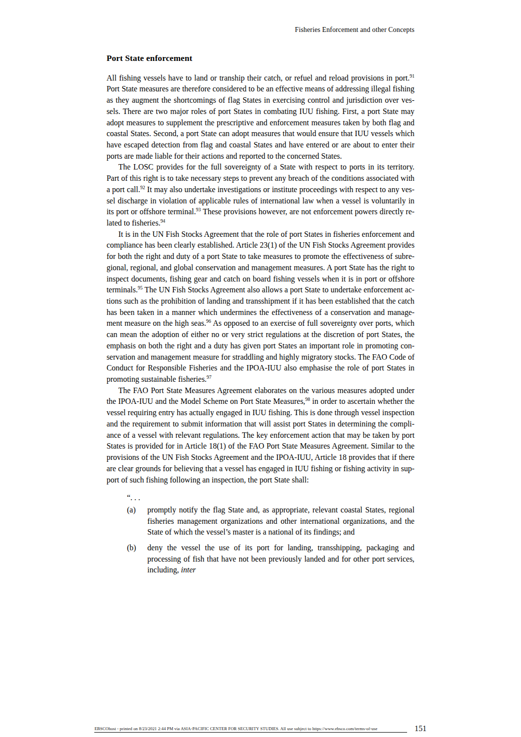Fisheries Enforcement and other Concepts
Port State enforcement
All fishing vessels have to land or tranship their catch, or refuel and reload provisions in port.91 Port State measures are therefore considered to be an effective means of addressing illegal fishing as they augment the shortcomings of flag States in exercising control and jurisdiction over vessels. There are two major roles of port States in combating IUU fishing. First, a port State may adopt measures to supplement the prescriptive and enforcement measures taken by both flag and coastal States. Second, a port State can adopt measures that would ensure that IUU vessels which have escaped detection from flag and coastal States and have entered or are about to enter their ports are made liable for their actions and reported to the concerned States.
The LOSC provides for the full sovereignty of a State with respect to ports in its territory. Part of this right is to take necessary steps to prevent any breach of the conditions associated with a port call.92 It may also undertake investigations or institute proceedings with respect to any vessel discharge in violation of applicable rules of international law when a vessel is voluntarily in its port or offshore terminal.93 These provisions however, are not enforcement powers directly related to fisheries.94
It is in the UN Fish Stocks Agreement that the role of port States in fisheries enforcement and compliance has been clearly established. Article 23(1) of the UN Fish Stocks Agreement provides for both the right and duty of a port State to take measures to promote the effectiveness of subregional, regional, and global conservation and management measures. A port State has the right to inspect documents, fishing gear and catch on board fishing vessels when it is in port or offshore terminals.95 The UN Fish Stocks Agreement also allows a port State to undertake enforcement actions such as the prohibition of landing and transshipment if it has been established that the catch has been taken in a manner which undermines the effectiveness of a conservation and management measure on the high seas.96 As opposed to an exercise of full sovereignty over ports, which can mean the adoption of either no or very strict regulations at the discretion of port States, the emphasis on both the right and a duty has given port States an important role in promoting conservation and management measure for straddling and highly migratory stocks. The FAO Code of Conduct for Responsible Fisheries and the IPOA-IUU also emphasise the role of port States in promoting sustainable fisheries.97
The FAO Port State Measures Agreement elaborates on the various measures adopted under the IPOA-IUU and the Model Scheme on Port State Measures,98 in order to ascertain whether the vessel requiring entry has actually engaged in IUU fishing. This is done through vessel inspection and the requirement to submit information that will assist port States in determining the compliance of a vessel with relevant regulations. The key enforcement action that may be taken by port States is provided for in Article 18(1) of the FAO Port State Measures Agreement. Similar to the provisions of the UN Fish Stocks Agreement and the IPOA-IUU, Article 18 provides that if there are clear grounds for believing that a vessel has engaged in IUU fishing or fishing activity in support of such fishing following an inspection, the port State shall:
“. . .
(a) promptly notify the flag State and, as appropriate, relevant coastal States, regional fisheries management organizations and other international organizations, and the State of which the vessel’s master is a national of its findings; and
(b) deny the vessel the use of its port for landing, transshipping, packaging and processing of fish that have not been previously landed and for other port services, including, inter
EBSCOhost - printed on 8/23/2021 2:44 PM via ASIA-PACIFIC CENTER FOR SECURITY STUDIES. All use subject to https://www.ebsco.com/terms-of-use
151